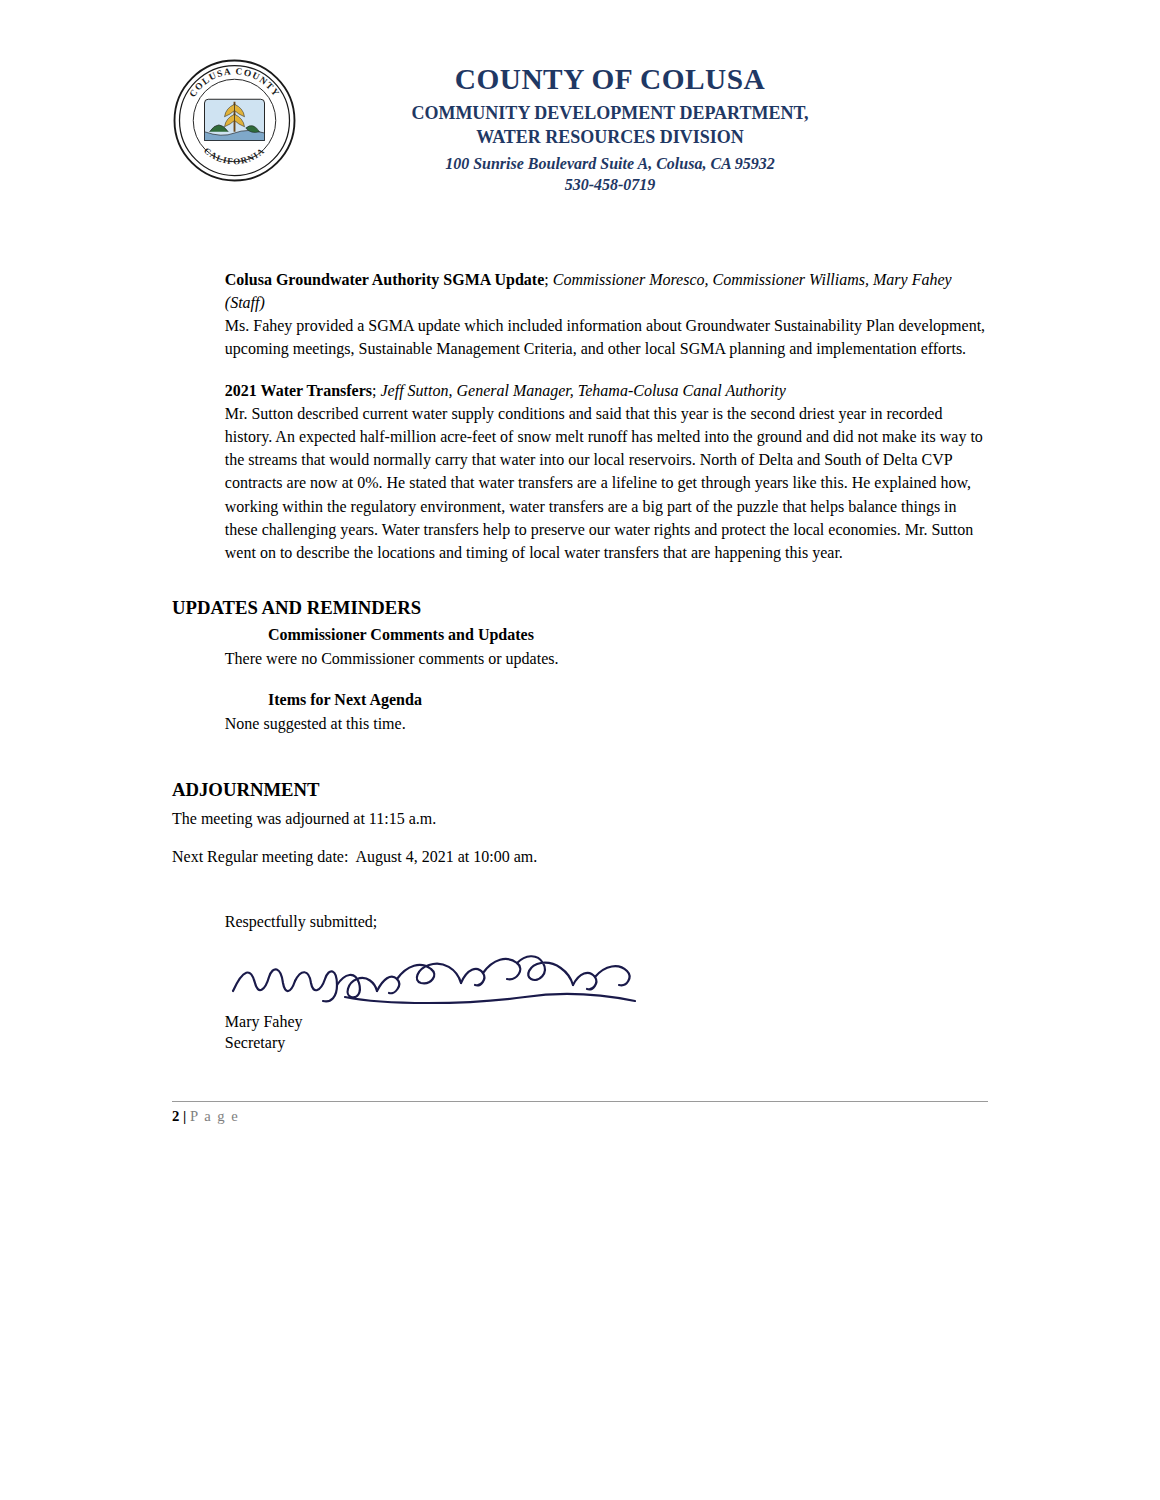Colusa County California Seal COLUSA COUNTY CALIFORNIA
COUNTY OF COLUSA
COMMUNITY DEVELOPMENT DEPARTMENT,
WATER RESOURCES DIVISION
100 Sunrise Boulevard Suite A, Colusa, CA 95932
530-458-0719
Colusa Groundwater Authority SGMA Update; Commissioner Moresco, Commissioner Williams, Mary Fahey (Staff)
Ms. Fahey provided a SGMA update which included information about Groundwater Sustainability Plan development, upcoming meetings, Sustainable Management Criteria, and other local SGMA planning and implementation efforts.
2021 Water Transfers; Jeff Sutton, General Manager, Tehama-Colusa Canal Authority
Mr. Sutton described current water supply conditions and said that this year is the second driest year in recorded history. An expected half-million acre-feet of snow melt runoff has melted into the ground and did not make its way to the streams that would normally carry that water into our local reservoirs. North of Delta and South of Delta CVP contracts are now at 0%. He stated that water transfers are a lifeline to get through years like this. He explained how, working within the regulatory environment, water transfers are a big part of the puzzle that helps balance things in these challenging years. Water transfers help to preserve our water rights and protect the local economies. Mr. Sutton went on to describe the locations and timing of local water transfers that are happening this year.
UPDATES AND REMINDERS
Commissioner Comments and Updates
There were no Commissioner comments or updates.
Items for Next Agenda
None suggested at this time.
ADJOURNMENT
The meeting was adjourned at 11:15 a.m.
Next Regular meeting date: August 4, 2021 at 10:00 am.
Respectfully submitted;
Handwritten signature: Mary Fahey
Mary Fahey
Secretary
2 | P a g e